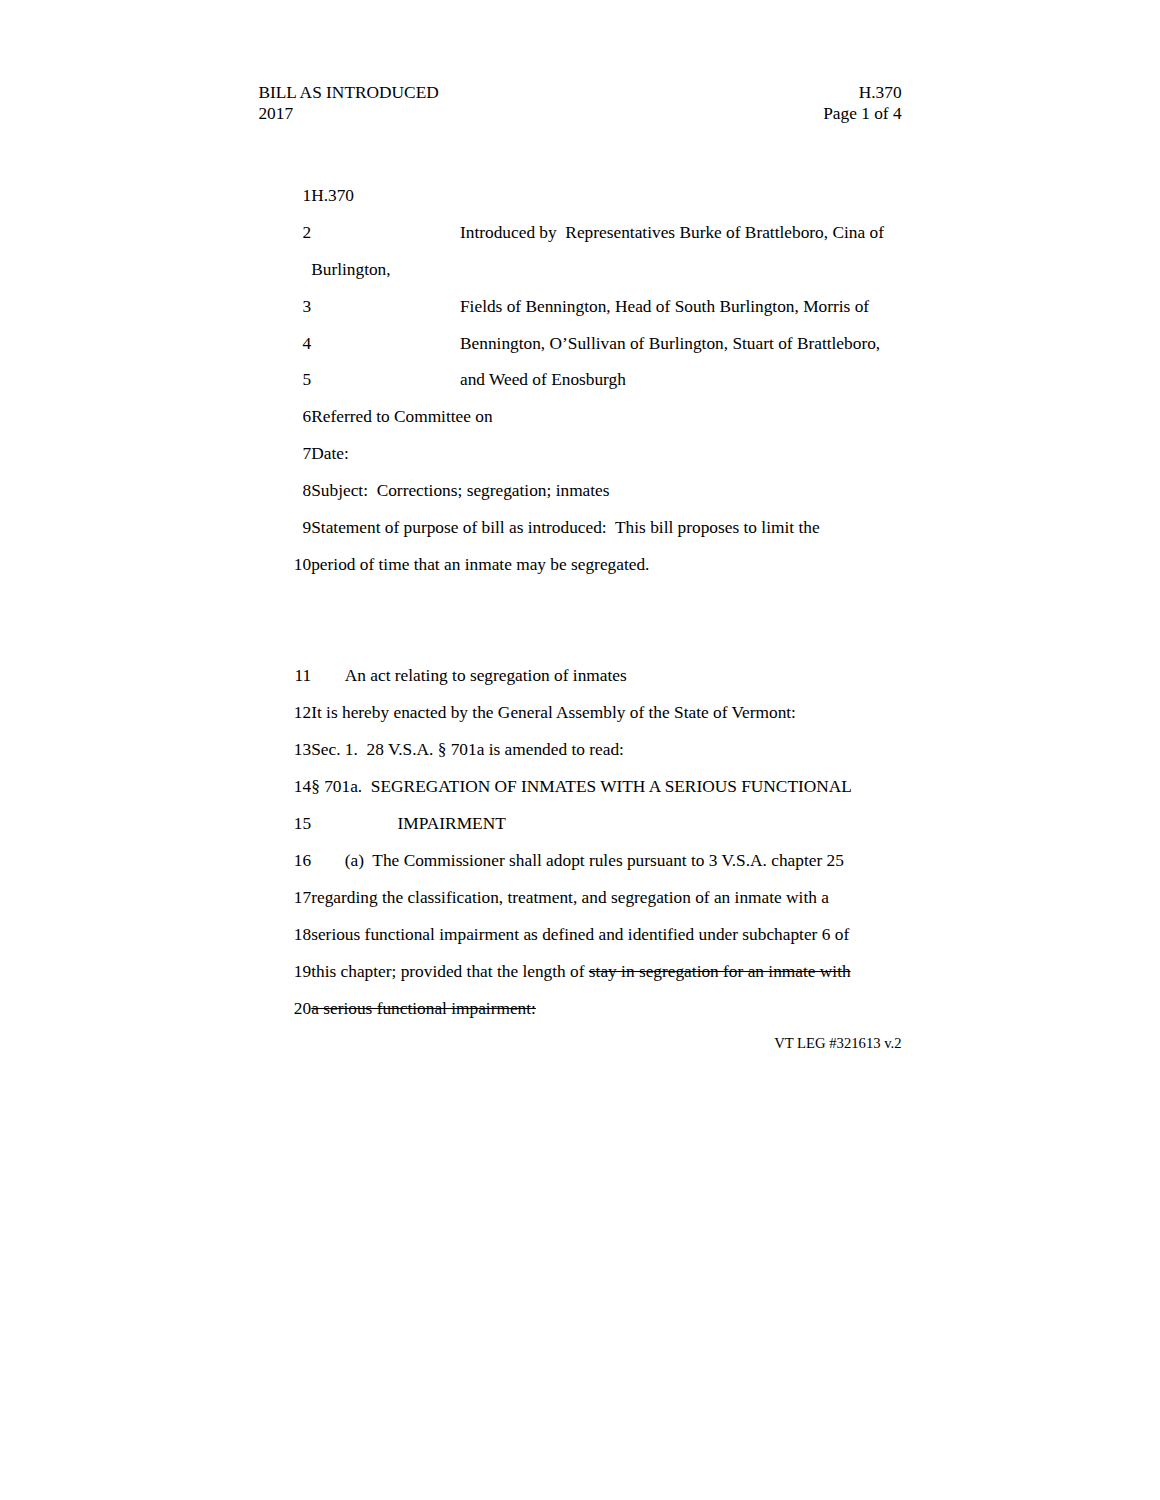BILL AS INTRODUCED
2017
H.370
Page 1 of 4
| 1 | H.370 |
| 2 | Introduced by Representatives Burke of Brattleboro, Cina of Burlington, |
| 3 | Fields of Bennington, Head of South Burlington, Morris of |
| 4 | Bennington, O’Sullivan of Burlington, Stuart of Brattleboro, |
| 5 | and Weed of Enosburgh |
| 6 | Referred to Committee on |
| 7 | Date: |
| 8 | Subject: Corrections; segregation; inmates |
| 9 | Statement of purpose of bill as introduced: This bill proposes to limit the |
| 10 | period of time that an inmate may be segregated. |
| 11 | An act relating to segregation of inmates |
| 12 | It is hereby enacted by the General Assembly of the State of Vermont: |
| 13 | Sec. 1. 28 V.S.A. § 701a is amended to read: |
| 14 | § 701a. SEGREGATION OF INMATES WITH A SERIOUS FUNCTIONAL |
| 15 | IMPAIRMENT |
| 16 | (a) The Commissioner shall adopt rules pursuant to 3 V.S.A. chapter 25 |
| 17 | regarding the classification, treatment, and segregation of an inmate with a |
| 18 | serious functional impairment as defined and identified under subchapter 6 of |
| 19 | this chapter; provided that the length of stay in segregation for an inmate with |
| 20 | a serious functional impairment: |
VT LEG #321613 v.2